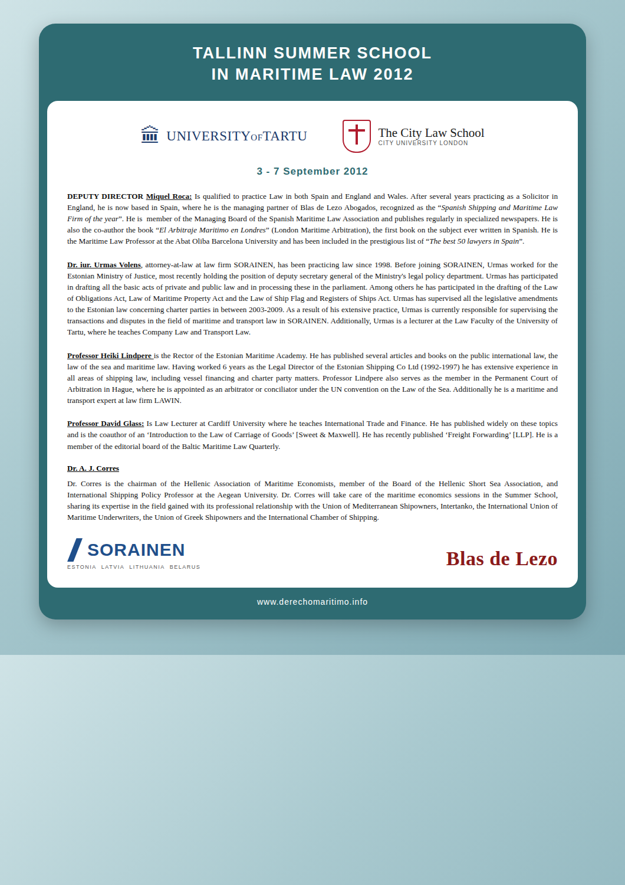TALLINN SUMMER SCHOOL
IN MARITIME LAW 2012
🏛 UNIVERSITYOFTARTU
The City Law School
City University London
3 - 7 September 2012
DEPUTY DIRECTOR Miquel Roca: Is qualified to practice Law in both Spain and England and Wales. After several years practicing as a Solicitor in England, he is now based in Spain, where he is the managing partner of Blas de Lezo Abogados, recognized as the “Spanish Shipping and Maritime Law Firm of the year”. He is member of the Managing Board of the Spanish Maritime Law Association and publishes regularly in specialized newspapers. He is also the co-author the book “El Arbitraje Maritimo en Londres” (London Maritime Arbitration), the first book on the subject ever written in Spanish. He is the Maritime Law Professor at the Abat Oliba Barcelona University and has been included in the prestigious list of “The best 50 lawyers in Spain”.
Dr. iur. Urmas Volens, attorney-at-law at law firm SORAINEN, has been practicing law since 1998. Before joining SORAINEN, Urmas worked for the Estonian Ministry of Justice, most recently holding the position of deputy secretary general of the Ministry's legal policy department. Urmas has participated in drafting all the basic acts of private and public law and in processing these in the parliament. Among others he has participated in the drafting of the Law of Obligations Act, Law of Maritime Property Act and the Law of Ship Flag and Registers of Ships Act. Urmas has supervised all the legislative amendments to the Estonian law concerning charter parties in between 2003-2009. As a result of his extensive practice, Urmas is currently responsible for supervising the transactions and disputes in the field of maritime and transport law in SORAINEN. Additionally, Urmas is a lecturer at the Law Faculty of the University of Tartu, where he teaches Company Law and Transport Law.
Professor Heiki Lindpere is the Rector of the Estonian Maritime Academy. He has published several articles and books on the public international law, the law of the sea and maritime law. Having worked 6 years as the Legal Director of the Estonian Shipping Co Ltd (1992-1997) he has extensive experience in all areas of shipping law, including vessel financing and charter party matters. Professor Lindpere also serves as the member in the Permanent Court of Arbitration in Hague, where he is appointed as an arbitrator or conciliator under the UN convention on the Law of the Sea. Additionally he is a maritime and transport expert at law firm LAWIN.
Professor David Glass: Is Law Lecturer at Cardiff University where he teaches International Trade and Finance. He has published widely on these topics and is the coauthor of an ‘Introduction to the Law of Carriage of Goods’ [Sweet & Maxwell]. He has recently published ‘Freight Forwarding’ [LLP]. He is a member of the editorial board of the Baltic Maritime Law Quarterly.
Dr. A. J. Corres
Dr. Corres is the chairman of the Hellenic Association of Maritime Economists, member of the Board of the Hellenic Short Sea Association, and International Shipping Policy Professor at the Aegean University. Dr. Corres will take care of the maritime economics sessions in the Summer School, sharing its expertise in the field gained with its professional relationship with the Union of Mediterranean Shipowners, Intertanko, the International Union of Maritime Underwriters, the Union of Greek Shipowners and the International Chamber of Shipping.
SORAINEN
ESTONIA LATVIA LITHUANIA BELARUS
Blas de Lezo
www.derechomaritimo.info